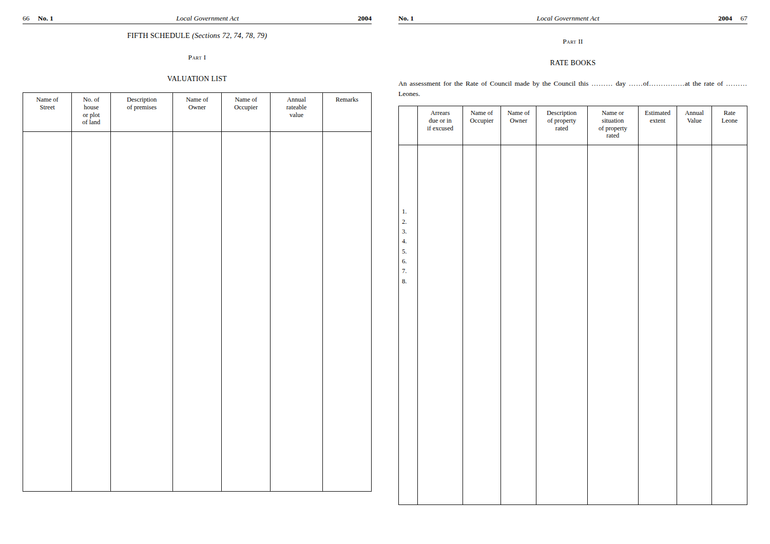66 No. 1 Local Government Act 2004
FIFTH SCHEDULE (Sections 72, 74, 78, 79)
Part I
VALUATION LIST
| Name of Street | No. of house or plot of land | Description of premises | Name of Owner | Name of Occupier | Annual rateable value | Remarks |
| --- | --- | --- | --- | --- | --- | --- |
No. 1 Local Government Act 2004 67
Part II
RATE BOOKS
An assessment for the Rate of Council made by the Council this ……… day ……of……………at the rate of ………Leones.
| | Arrears due or in if excused | Name of Occupier | Name of Owner | Description of property rated | Name or situation of property rated | Estimated extent | Annual Value | Rate Leone |
| --- | --- | --- | --- | --- | --- | --- | --- | --- |
| 1. 2. 3. 4. 5. 6. 7. 8. | | | | | | | | |